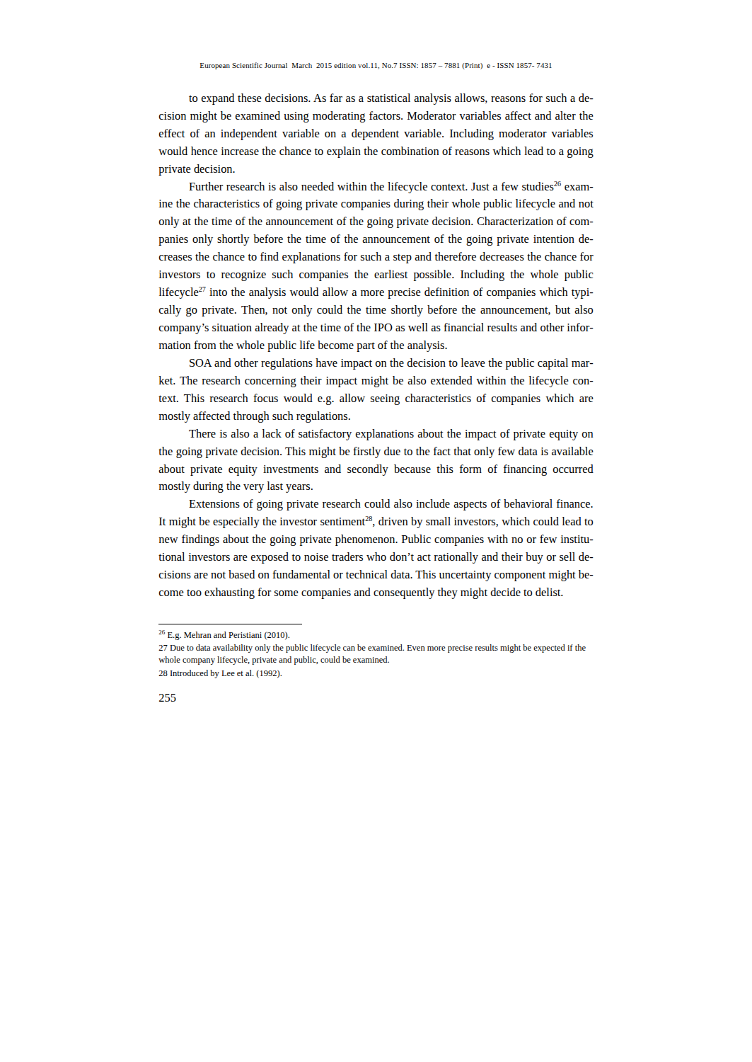European Scientific Journal March 2015 edition vol.11, No.7 ISSN: 1857 – 7881 (Print) e - ISSN 1857- 7431
to expand these decisions. As far as a statistical analysis allows, reasons for such a decision might be examined using moderating factors. Moderator variables affect and alter the effect of an independent variable on a dependent variable. Including moderator variables would hence increase the chance to explain the combination of reasons which lead to a going private decision.
Further research is also needed within the lifecycle context. Just a few studies26 examine the characteristics of going private companies during their whole public lifecycle and not only at the time of the announcement of the going private decision. Characterization of companies only shortly before the time of the announcement of the going private intention decreases the chance to find explanations for such a step and therefore decreases the chance for investors to recognize such companies the earliest possible. Including the whole public lifecycle27 into the analysis would allow a more precise definition of companies which typically go private. Then, not only could the time shortly before the announcement, but also company’s situation already at the time of the IPO as well as financial results and other information from the whole public life become part of the analysis.
SOA and other regulations have impact on the decision to leave the public capital market. The research concerning their impact might be also extended within the lifecycle context. This research focus would e.g. allow seeing characteristics of companies which are mostly affected through such regulations.
There is also a lack of satisfactory explanations about the impact of private equity on the going private decision. This might be firstly due to the fact that only few data is available about private equity investments and secondly because this form of financing occurred mostly during the very last years.
Extensions of going private research could also include aspects of behavioral finance. It might be especially the investor sentiment28, driven by small investors, which could lead to new findings about the going private phenomenon. Public companies with no or few institutional investors are exposed to noise traders who don’t act rationally and their buy or sell decisions are not based on fundamental or technical data. This uncertainty component might become too exhausting for some companies and consequently they might decide to delist.
26 E.g. Mehran and Peristiani (2010).
27 Due to data availability only the public lifecycle can be examined. Even more precise results might be expected if the whole company lifecycle, private and public, could be examined.
28 Introduced by Lee et al. (1992).
255